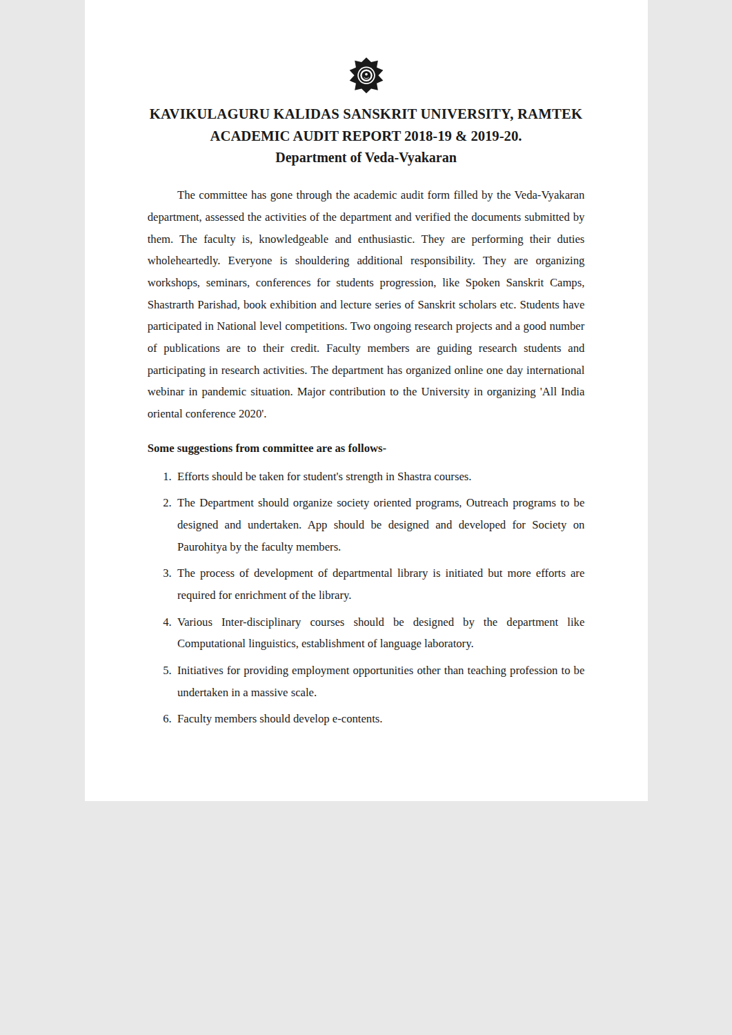KAVIKULAGURU KALIDAS SANSKRIT UNIVERSITY, RAMTEK
ACADEMIC AUDIT REPORT 2018-19 & 2019-20.
Department of Veda-Vyakaran
The committee has gone through the academic audit form filled by the Veda-Vyakaran department, assessed the activities of the department and verified the documents submitted by them. The faculty is, knowledgeable and enthusiastic. They are performing their duties wholeheartedly. Everyone is shouldering additional responsibility. They are organizing workshops, seminars, conferences for students progression, like Spoken Sanskrit Camps, Shastrarth Parishad, book exhibition and lecture series of Sanskrit scholars etc. Students have participated in National level competitions. Two ongoing research projects and a good number of publications are to their credit. Faculty members are guiding research students and participating in research activities. The department has organized online one day international webinar in pandemic situation. Major contribution to the University in organizing 'All India oriental conference 2020'.
Some suggestions from committee are as follows-
Efforts should be taken for student's strength in Shastra courses.
The Department should organize society oriented programs, Outreach programs to be designed and undertaken. App should be designed and developed for Society on Paurohitya by the faculty members.
The process of development of departmental library is initiated but more efforts are required for enrichment of the library.
Various Inter-disciplinary courses should be designed by the department like Computational linguistics, establishment of language laboratory.
Initiatives for providing employment opportunities other than teaching profession to be undertaken in a massive scale.
Faculty members should develop e-contents.